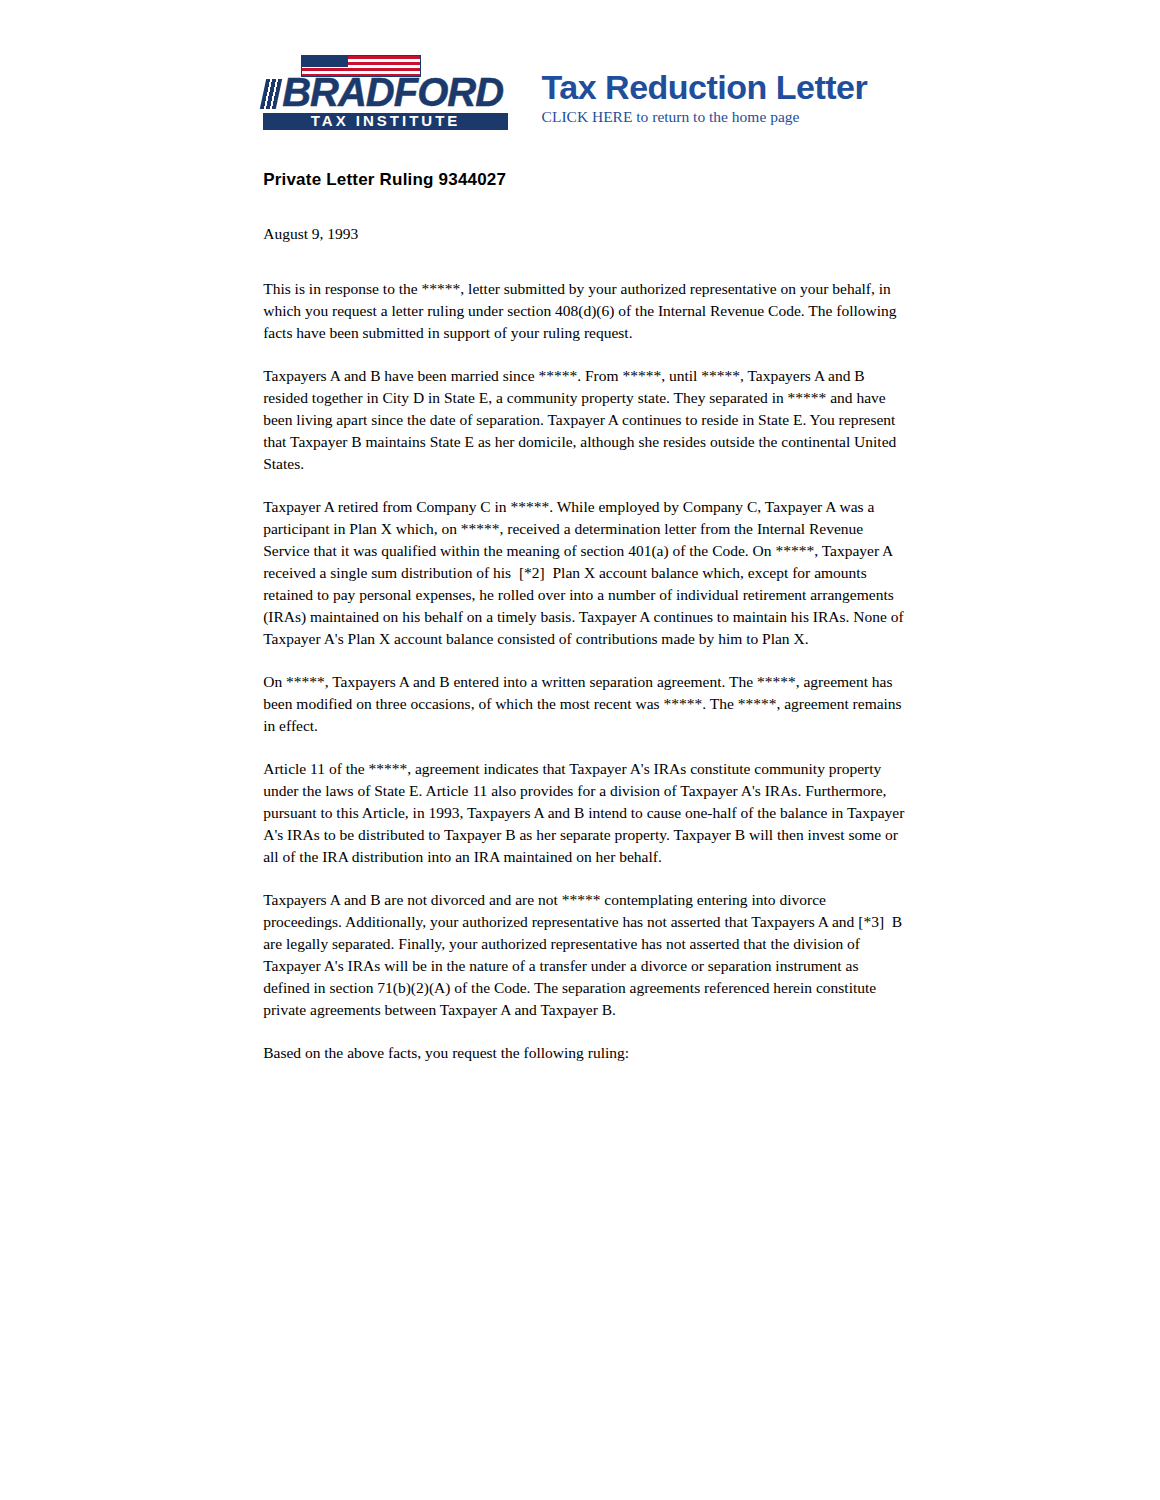BRADFORD
TAX INSTITUTE
Tax Reduction Letter
CLICK HERE to return to the home page
Private Letter Ruling 9344027
August 9, 1993
This is in response to the *****, letter submitted by your authorized representative on your behalf, in which you request a letter ruling under section 408(d)(6) of the Internal Revenue Code. The following facts have been submitted in support of your ruling request.
Taxpayers A and B have been married since *****. From *****, until *****, Taxpayers A and B resided together in City D in State E, a community property state. They separated in ***** and have been living apart since the date of separation. Taxpayer A continues to reside in State E. You represent that Taxpayer B maintains State E as her domicile, although she resides outside the continental United States.
Taxpayer A retired from Company C in *****. While employed by Company C, Taxpayer A was a participant in Plan X which, on *****, received a determination letter from the Internal Revenue Service that it was qualified within the meaning of section 401(a) of the Code. On *****, Taxpayer A received a single sum distribution of his [*2] Plan X account balance which, except for amounts retained to pay personal expenses, he rolled over into a number of individual retirement arrangements (IRAs) maintained on his behalf on a timely basis. Taxpayer A continues to maintain his IRAs. None of Taxpayer A's Plan X account balance consisted of contributions made by him to Plan X.
On *****, Taxpayers A and B entered into a written separation agreement. The *****, agreement has been modified on three occasions, of which the most recent was *****. The *****, agreement remains in effect.
Article 11 of the *****, agreement indicates that Taxpayer A's IRAs constitute community property under the laws of State E. Article 11 also provides for a division of Taxpayer A's IRAs. Furthermore, pursuant to this Article, in 1993, Taxpayers A and B intend to cause one-half of the balance in Taxpayer A's IRAs to be distributed to Taxpayer B as her separate property. Taxpayer B will then invest some or all of the IRA distribution into an IRA maintained on her behalf.
Taxpayers A and B are not divorced and are not ***** contemplating entering into divorce proceedings. Additionally, your authorized representative has not asserted that Taxpayers A and [*3] B are legally separated. Finally, your authorized representative has not asserted that the division of Taxpayer A's IRAs will be in the nature of a transfer under a divorce or separation instrument as defined in section 71(b)(2)(A) of the Code. The separation agreements referenced herein constitute private agreements between Taxpayer A and Taxpayer B.
Based on the above facts, you request the following ruling: